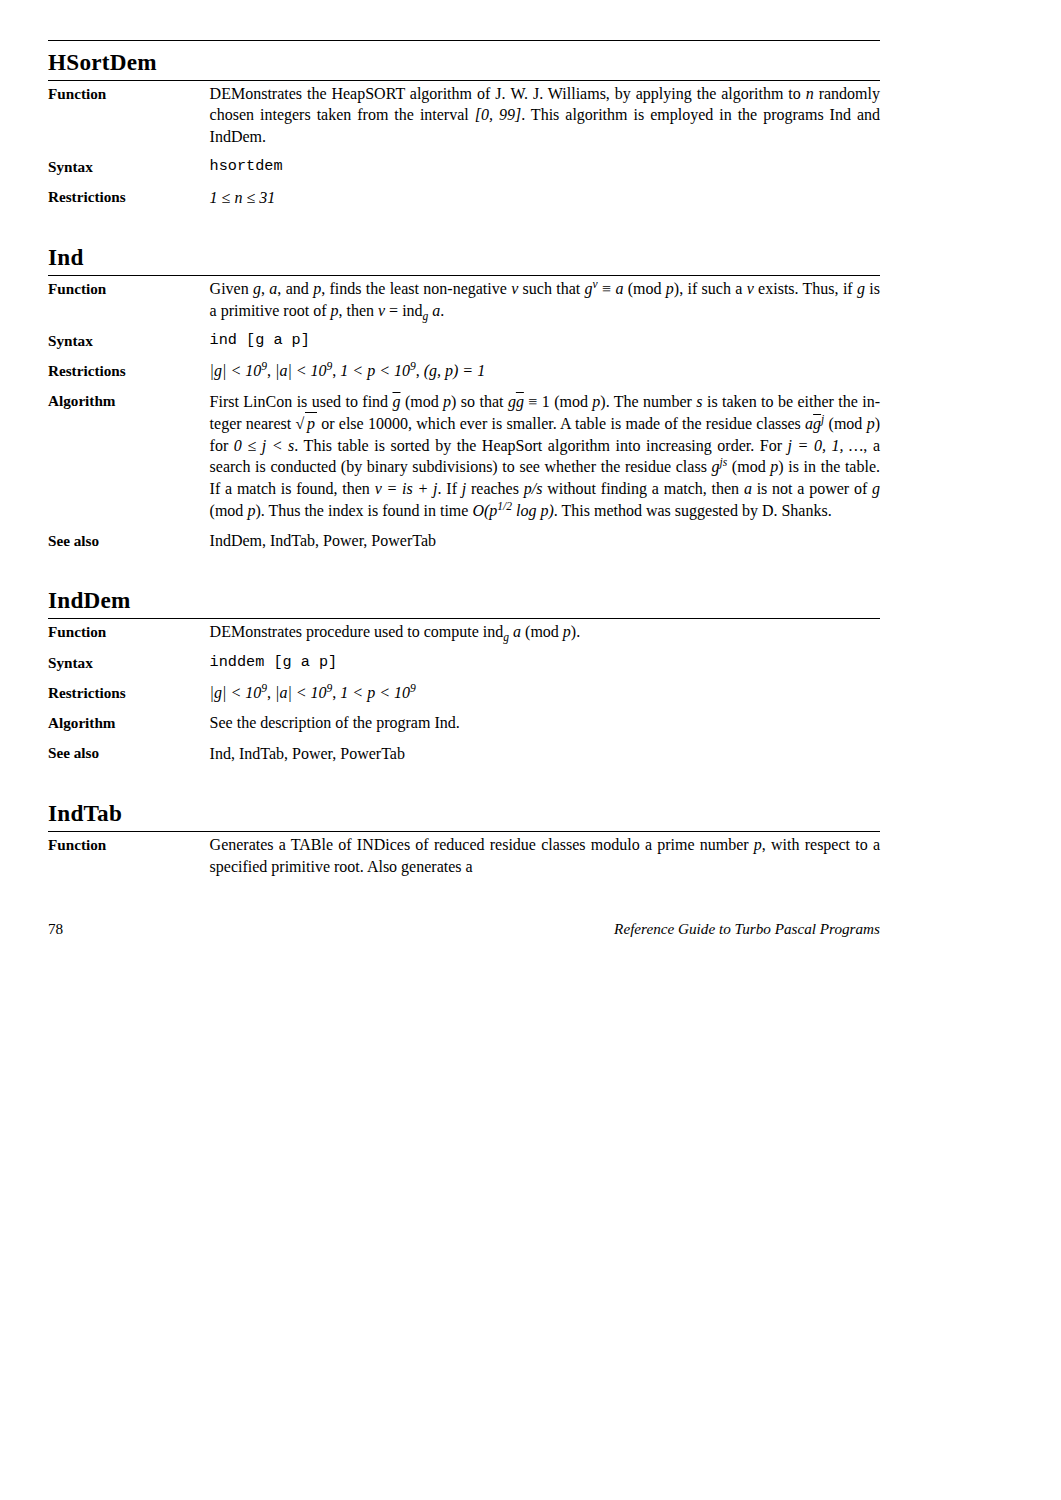HSortDem
Function
DEMonstrates the HeapSORT algorithm of J. W. J. Williams, by applying the algorithm to n randomly chosen integers taken from the interval [0, 99]. This algorithm is employed in the programs Ind and IndDem.
Syntax
hsortdem
Restrictions
1 ≤ n ≤ 31
Ind
Function
Given g, a, and p, finds the least non-negative ν such that gν ≡ a (mod p), if such a ν exists. Thus, if g is a primitive root of p, then ν = indg a.
Syntax
ind [g a p]
Restrictions
|g| < 109, |a| < 109, 1 < p < 109, (g, p) = 1
Algorithm
First LinCon is used to find g (mod p) so that gg ≡ 1 (mod p). The number s is taken to be either the integer nearest √p or else 10000, which ever is smaller. A table is made of the residue classes agj (mod p) for 0 ≤ j < s. This table is sorted by the HeapSort algorithm into increasing order. For j = 0, 1, …, a search is conducted (by binary subdivisions) to see whether the residue class gjs (mod p) is in the table. If a match is found, then ν = is + j. If j reaches p/s without finding a match, then a is not a power of g (mod p). Thus the index is found in time O(p1/2 log p). This method was suggested by D. Shanks.
See also
IndDem, IndTab, Power, PowerTab
IndDem
Function
DEMonstrates procedure used to compute indg a (mod p).
Syntax
inddem [g a p]
Restrictions
|g| < 109, |a| < 109, 1 < p < 109
Algorithm
See the description of the program Ind.
See also
Ind, IndTab, Power, PowerTab
IndTab
Function
Generates a TABle of INDices of reduced residue classes modulo a prime number p, with respect to a specified primitive root. Also generates a
78 Reference Guide to Turbo Pascal Programs